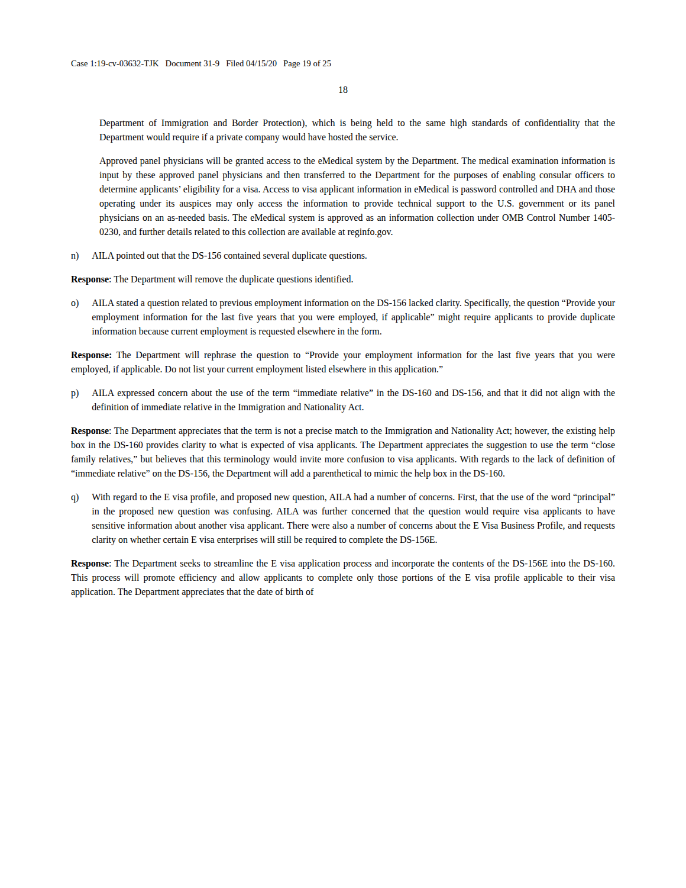Case 1:19-cv-03632-TJK Document 31-9 Filed 04/15/20 Page 19 of 25
18
Department of Immigration and Border Protection), which is being held to the same high standards of confidentiality that the Department would require if a private company would have hosted the service.
Approved panel physicians will be granted access to the eMedical system by the Department. The medical examination information is input by these approved panel physicians and then transferred to the Department for the purposes of enabling consular officers to determine applicants’ eligibility for a visa. Access to visa applicant information in eMedical is password controlled and DHA and those operating under its auspices may only access the information to provide technical support to the U.S. government or its panel physicians on an as-needed basis. The eMedical system is approved as an information collection under OMB Control Number 1405-0230, and further details related to this collection are available at reginfo.gov.
n) AILA pointed out that the DS-156 contained several duplicate questions.
Response: The Department will remove the duplicate questions identified.
o) AILA stated a question related to previous employment information on the DS-156 lacked clarity. Specifically, the question “Provide your employment information for the last five years that you were employed, if applicable” might require applicants to provide duplicate information because current employment is requested elsewhere in the form.
Response: The Department will rephrase the question to “Provide your employment information for the last five years that you were employed, if applicable. Do not list your current employment listed elsewhere in this application.”
p) AILA expressed concern about the use of the term “immediate relative” in the DS-160 and DS-156, and that it did not align with the definition of immediate relative in the Immigration and Nationality Act.
Response: The Department appreciates that the term is not a precise match to the Immigration and Nationality Act; however, the existing help box in the DS-160 provides clarity to what is expected of visa applicants. The Department appreciates the suggestion to use the term “close family relatives,” but believes that this terminology would invite more confusion to visa applicants. With regards to the lack of definition of “immediate relative” on the DS-156, the Department will add a parenthetical to mimic the help box in the DS-160.
q) With regard to the E visa profile, and proposed new question, AILA had a number of concerns. First, that the use of the word “principal” in the proposed new question was confusing. AILA was further concerned that the question would require visa applicants to have sensitive information about another visa applicant. There were also a number of concerns about the E Visa Business Profile, and requests clarity on whether certain E visa enterprises will still be required to complete the DS-156E.
Response: The Department seeks to streamline the E visa application process and incorporate the contents of the DS-156E into the DS-160. This process will promote efficiency and allow applicants to complete only those portions of the E visa profile applicable to their visa application. The Department appreciates that the date of birth of